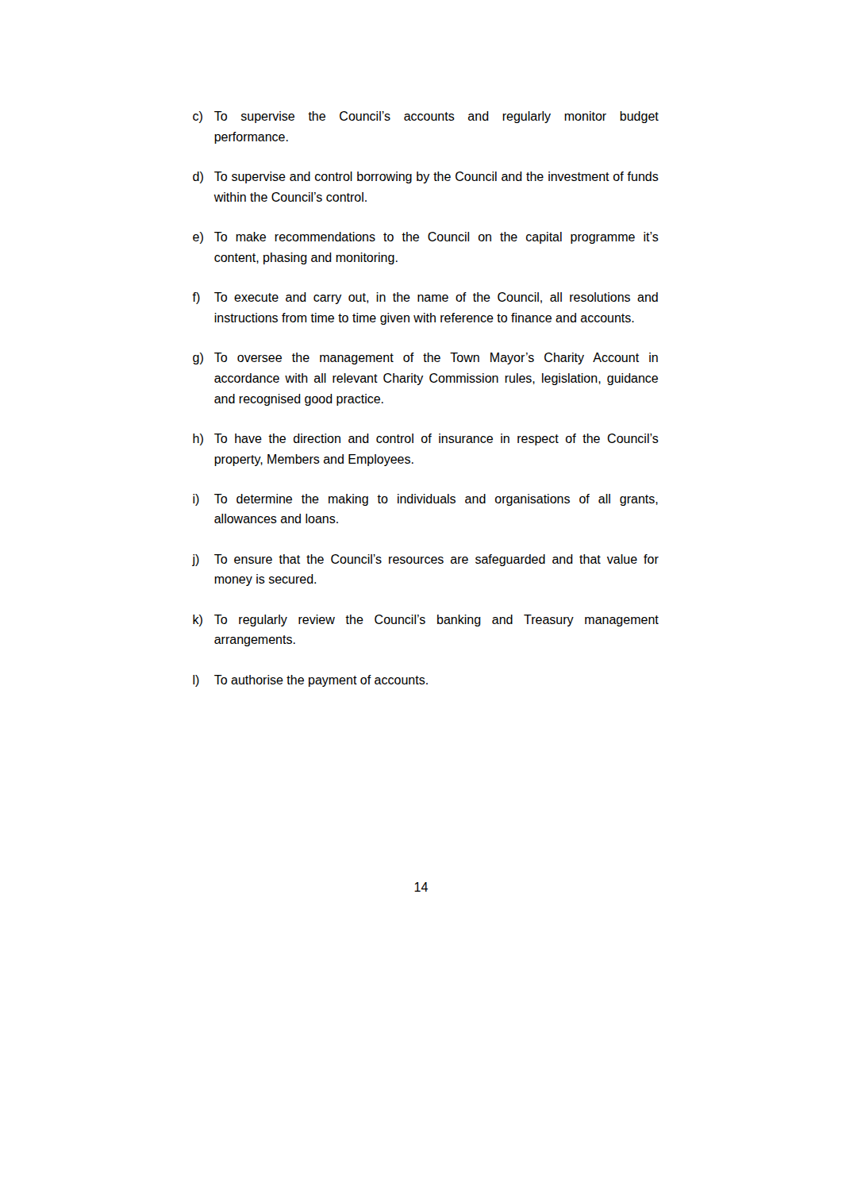c) To supervise the Council’s accounts and regularly monitor budget performance.
d) To supervise and control borrowing by the Council and the investment of funds within the Council’s control.
e) To make recommendations to the Council on the capital programme it’s content, phasing and monitoring.
f) To execute and carry out, in the name of the Council, all resolutions and instructions from time to time given with reference to finance and accounts.
g) To oversee the management of the Town Mayor’s Charity Account in accordance with all relevant Charity Commission rules, legislation, guidance and recognised good practice.
h) To have the direction and control of insurance in respect of the Council’s property, Members and Employees.
i) To determine the making to individuals and organisations of all grants, allowances and loans.
j) To ensure that the Council’s resources are safeguarded and that value for money is secured.
k) To regularly review the Council’s banking and Treasury management arrangements.
l) To authorise the payment of accounts.
14